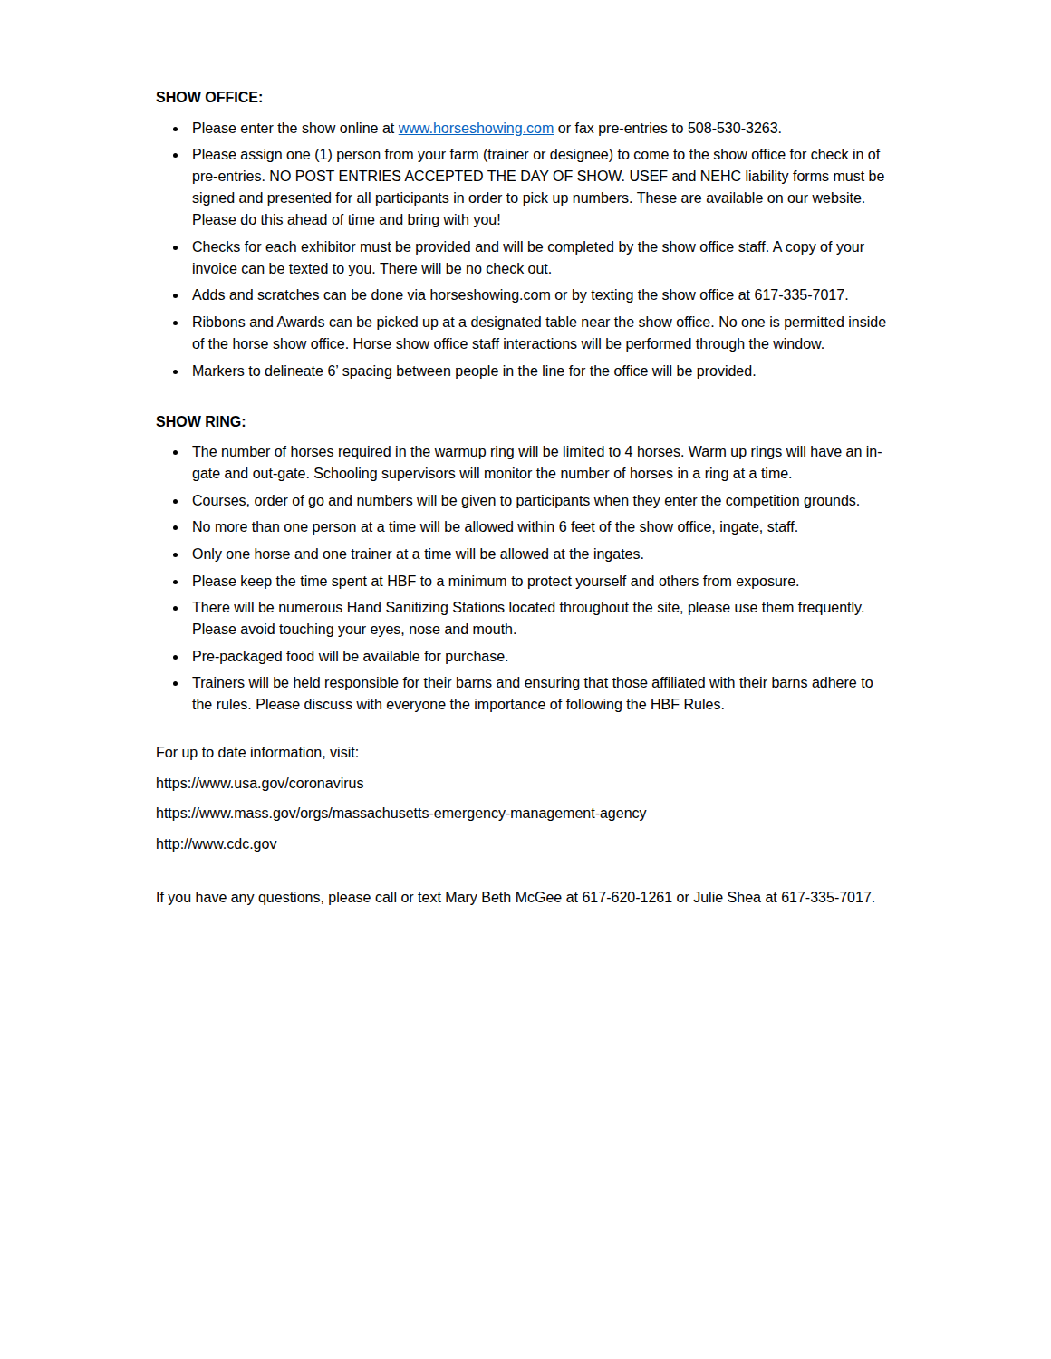SHOW OFFICE:
Please enter the show online at www.horseshowing.com or fax pre-entries to 508-530-3263.
Please assign one (1) person from your farm (trainer or designee) to come to the show office for check in of pre-entries. NO POST ENTRIES ACCEPTED THE DAY OF SHOW. USEF and NEHC liability forms must be signed and presented for all participants in order to pick up numbers. These are available on our website. Please do this ahead of time and bring with you!
Checks for each exhibitor must be provided and will be completed by the show office staff. A copy of your invoice can be texted to you. There will be no check out.
Adds and scratches can be done via horseshowing.com or by texting the show office at 617-335-7017.
Ribbons and Awards can be picked up at a designated table near the show office. No one is permitted inside of the horse show office. Horse show office staff interactions will be performed through the window.
Markers to delineate 6’ spacing between people in the line for the office will be provided.
SHOW RING:
The number of horses required in the warmup ring will be limited to 4 horses. Warm up rings will have an in-gate and out-gate. Schooling supervisors will monitor the number of horses in a ring at a time.
Courses, order of go and numbers will be given to participants when they enter the competition grounds.
No more than one person at a time will be allowed within 6 feet of the show office, ingate, staff.
Only one horse and one trainer at a time will be allowed at the ingates.
Please keep the time spent at HBF to a minimum to protect yourself and others from exposure.
There will be numerous Hand Sanitizing Stations located throughout the site, please use them frequently. Please avoid touching your eyes, nose and mouth.
Pre-packaged food will be available for purchase.
Trainers will be held responsible for their barns and ensuring that those affiliated with their barns adhere to the rules. Please discuss with everyone the importance of following the HBF Rules.
For up to date information, visit:
https://www.usa.gov/coronavirus
https://www.mass.gov/orgs/massachusetts-emergency-management-agency
http://www.cdc.gov
If you have any questions, please call or text Mary Beth McGee at 617-620-1261 or Julie Shea at 617-335-7017.